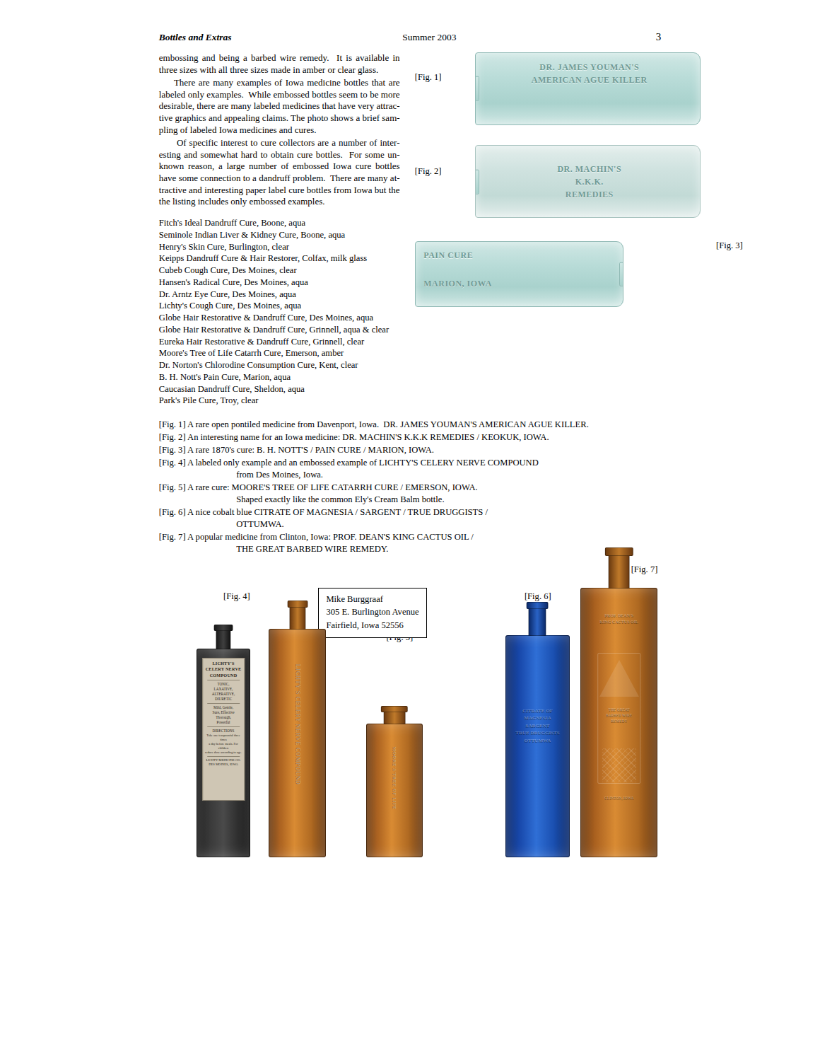Bottles and Extras
Summer 2003
3
embossing and being a barbed wire remedy. It is available in three sizes with all three sizes made in amber or clear glass.
There are many examples of Iowa medicine bottles that are labeled only examples. While embossed bottles seem to be more desirable, there are many labeled medicines that have very attractive graphics and appealing claims. The photo shows a brief sampling of labeled Iowa medicines and cures.
Of specific interest to cure collectors are a number of interesting and somewhat hard to obtain cure bottles. For some unknown reason, a large number of embossed Iowa cure bottles have some connection to a dandruff problem. There are many attractive and interesting paper label cure bottles from Iowa but the the listing includes only embossed examples.
Fitch's Ideal Dandruff Cure, Boone, aqua
Seminole Indian Liver & Kidney Cure, Boone, aqua
Henry's Skin Cure, Burlington, clear
Keipps Dandruff Cure & Hair Restorer, Colfax, milk glass
Cubeb Cough Cure, Des Moines, clear
Hansen's Radical Cure, Des Moines, aqua
Dr. Arntz Eye Cure, Des Moines, aqua
Lichty's Cough Cure, Des Moines, aqua
Globe Hair Restorative & Dandruff Cure, Des Moines, aqua
Globe Hair Restorative & Dandruff Cure, Grinnell, aqua & clear
Eureka Hair Restorative & Dandruff Cure, Grinnell, clear
Moore's Tree of Life Catarrh Cure, Emerson, amber
Dr. Norton's Chlorodine Consumption Cure, Kent, clear
B. H. Nott's Pain Cure, Marion, aqua
Caucasian Dandruff Cure, Sheldon, aqua
Park's Pile Cure, Troy, clear
[Fig. 1]
DR. JAMES YOUMAN'S
AMERICAN AGUE KILLER
[Fig. 2]
DR. MACHIN'S
K.K.K.
REMEDIES
PAIN CURE
MARION, IOWA
[Fig. 3]
[Fig. 1] A rare open pontiled medicine from Davenport, Iowa. DR. JAMES YOUMAN'S AMERICAN AGUE KILLER.
[Fig. 2] An interesting name for an Iowa medicine: DR. MACHIN'S K.K.K REMEDIES / KEOKUK, IOWA.
[Fig. 3] A rare 1870's cure: B. H. NOTT'S / PAIN CURE / MARION, IOWA.
[Fig. 4] A labeled only example and an embossed example of LICHTY'S CELERY NERVE COMPOUND from Des Moines, Iowa.
[Fig. 5] A rare cure: MOORE'S TREE OF LIFE CATARRH CURE / EMERSON, IOWA. Shaped exactly like the common Ely's Cream Balm bottle.
[Fig. 6] A nice cobalt blue CITRATE OF MAGNESIA / SARGENT / TRUE DRUGGISTS / OTTUMWA.
[Fig. 7] A popular medicine from Clinton, Iowa: PROF. DEAN'S KING CACTUS OIL / THE GREAT BARBED WIRE REMEDY.
[Fig. 7]
[Fig. 4]
[Fig. 6]
[Fig. 5]
Mike Burggraaf
305 E. Burlington Avenue
Fairfield, Iowa 52556
LICHTY'S
CELERY NERVE
COMPOUND
TONIC,
LAXATIVE,
ALTERATIVE,
DIURETIC
Mild, Gentle,
Sure, Effective
Thorough,
Powerful
DIRECTIONS
Take one teaspoonful three times
a day before meals. For children
reduce dose according to age.
LICHTY MEDICINE CO.
DES MOINES, IOWA
LICHTY'S CELERY NERVE COMPOUND
MOORE'S TREE OF LIFE
CITRATE OF
MAGNESIA
SARGENT
TRUE DRUGGISTS
OTTUMWA
PROF. DEAN'S
KING CACTUS OIL
THE GREAT
BARBED WIRE
REMEDY
CLINTON, IOWA